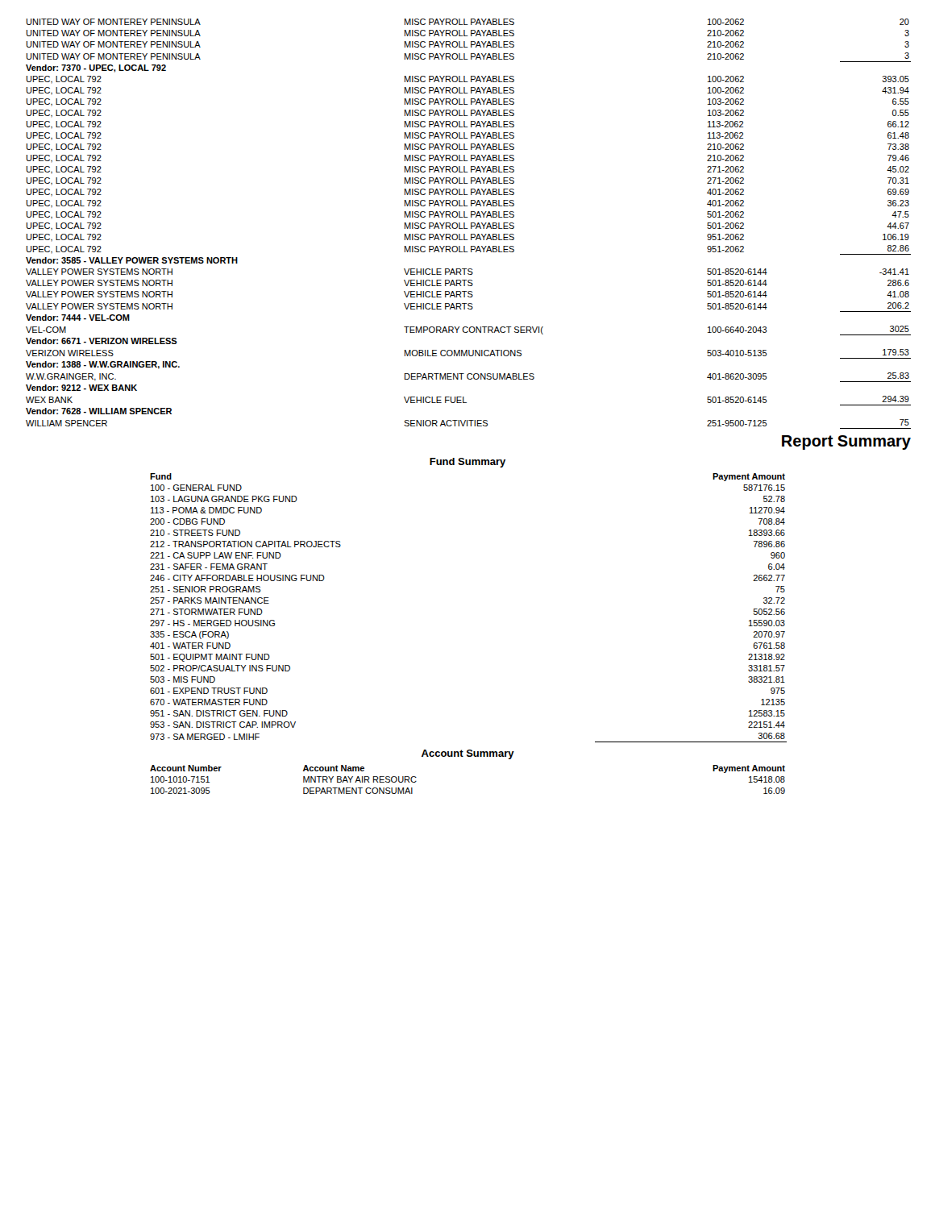| UNITED WAY OF MONTEREY PENINSULA | MISC PAYROLL PAYABLES | 100-2062 | 20 |
| UNITED WAY OF MONTEREY PENINSULA | MISC PAYROLL PAYABLES | 210-2062 | 3 |
| UNITED WAY OF MONTEREY PENINSULA | MISC PAYROLL PAYABLES | 210-2062 | 3 |
| UNITED WAY OF MONTEREY PENINSULA | MISC PAYROLL PAYABLES | 210-2062 | 3 |
| Vendor: 7370 - UPEC, LOCAL 792 |
| UPEC, LOCAL 792 | MISC PAYROLL PAYABLES | 100-2062 | 393.05 |
| UPEC, LOCAL 792 | MISC PAYROLL PAYABLES | 100-2062 | 431.94 |
| UPEC, LOCAL 792 | MISC PAYROLL PAYABLES | 103-2062 | 6.55 |
| UPEC, LOCAL 792 | MISC PAYROLL PAYABLES | 103-2062 | 0.55 |
| UPEC, LOCAL 792 | MISC PAYROLL PAYABLES | 113-2062 | 66.12 |
| UPEC, LOCAL 792 | MISC PAYROLL PAYABLES | 113-2062 | 61.48 |
| UPEC, LOCAL 792 | MISC PAYROLL PAYABLES | 210-2062 | 73.38 |
| UPEC, LOCAL 792 | MISC PAYROLL PAYABLES | 210-2062 | 79.46 |
| UPEC, LOCAL 792 | MISC PAYROLL PAYABLES | 271-2062 | 45.02 |
| UPEC, LOCAL 792 | MISC PAYROLL PAYABLES | 271-2062 | 70.31 |
| UPEC, LOCAL 792 | MISC PAYROLL PAYABLES | 401-2062 | 69.69 |
| UPEC, LOCAL 792 | MISC PAYROLL PAYABLES | 401-2062 | 36.23 |
| UPEC, LOCAL 792 | MISC PAYROLL PAYABLES | 501-2062 | 47.5 |
| UPEC, LOCAL 792 | MISC PAYROLL PAYABLES | 501-2062 | 44.67 |
| UPEC, LOCAL 792 | MISC PAYROLL PAYABLES | 951-2062 | 106.19 |
| UPEC, LOCAL 792 | MISC PAYROLL PAYABLES | 951-2062 | 82.86 |
| Vendor: 3585 - VALLEY POWER SYSTEMS NORTH |
| VALLEY POWER SYSTEMS NORTH | VEHICLE PARTS | 501-8520-6144 | -341.41 |
| VALLEY POWER SYSTEMS NORTH | VEHICLE PARTS | 501-8520-6144 | 286.6 |
| VALLEY POWER SYSTEMS NORTH | VEHICLE PARTS | 501-8520-6144 | 41.08 |
| VALLEY POWER SYSTEMS NORTH | VEHICLE PARTS | 501-8520-6144 | 206.2 |
| Vendor: 7444 - VEL-COM |
| VEL-COM | TEMPORARY CONTRACT SERVI( | 100-6640-2043 | 3025 |
| Vendor: 6671 - VERIZON WIRELESS |
| VERIZON WIRELESS | MOBILE COMMUNICATIONS | 503-4010-5135 | 179.53 |
| Vendor: 1388 - W.W.GRAINGER, INC. |
| W.W.GRAINGER, INC. | DEPARTMENT CONSUMABLES | 401-8620-3095 | 25.83 |
| Vendor: 9212 - WEX BANK |
| WEX BANK | VEHICLE FUEL | 501-8520-6145 | 294.39 |
| Vendor: 7628 - WILLIAM SPENCER |
| WILLIAM SPENCER | SENIOR ACTIVITIES | 251-9500-7125 | 75 |
Report Summary
Fund Summary
| Fund | Payment Amount |
| 100 - GENERAL FUND | 587176.15 |
| 103 - LAGUNA GRANDE PKG FUND | 52.78 |
| 113 - POMA & DMDC FUND | 11270.94 |
| 200 - CDBG FUND | 708.84 |
| 210 - STREETS FUND | 18393.66 |
| 212 - TRANSPORTATION CAPITAL PROJECTS | 7896.86 |
| 221 - CA SUPP LAW ENF. FUND | 960 |
| 231 - SAFER - FEMA GRANT | 6.04 |
| 246 - CITY AFFORDABLE HOUSING FUND | 2662.77 |
| 251 - SENIOR PROGRAMS | 75 |
| 257 - PARKS MAINTENANCE | 32.72 |
| 271 - STORMWATER FUND | 5052.56 |
| 297 - HS - MERGED HOUSING | 15590.03 |
| 335 - ESCA (FORA) | 2070.97 |
| 401 - WATER FUND | 6761.58 |
| 501 - EQUIPMT MAINT FUND | 21318.92 |
| 502 - PROP/CASUALTY INS FUND | 33181.57 |
| 503 - MIS FUND | 38321.81 |
| 601 - EXPEND TRUST FUND | 975 |
| 670 - WATERMASTER FUND | 12135 |
| 951 - SAN. DISTRICT GEN. FUND | 12583.15 |
| 953 - SAN. DISTRICT CAP. IMPROV | 22151.44 |
| 973 - SA MERGED - LMIHF | 306.68 |
Account Summary
| Account Number | Account Name | Payment Amount |
| 100-1010-7151 | MNTRY BAY AIR RESOURC | 15418.08 |
| 100-2021-3095 | DEPARTMENT CONSUMAI | 16.09 |